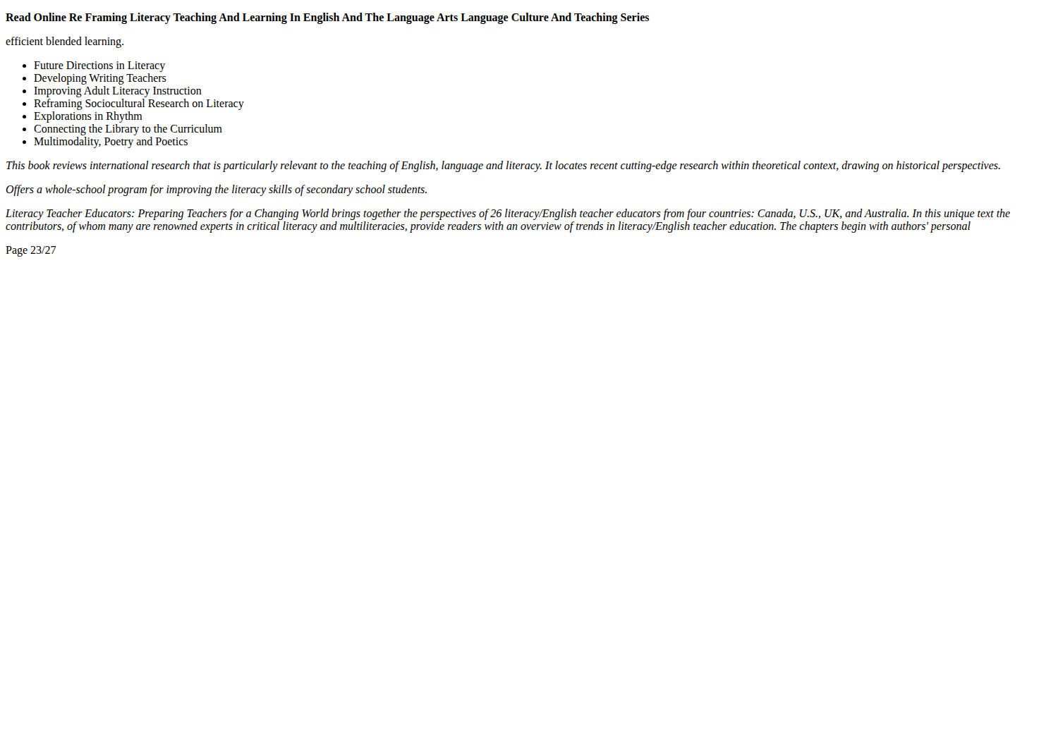Read Online Re Framing Literacy Teaching And Learning In English And The Language Arts Language Culture And Teaching Series
efficient blended learning.
Future Directions in Literacy
Developing Writing Teachers
Improving Adult Literacy Instruction
Reframing Sociocultural Research on Literacy
Explorations in Rhythm
Connecting the Library to the Curriculum
Multimodality, Poetry and Poetics
This book reviews international research that is particularly relevant to the teaching of English, language and literacy. It locates recent cutting-edge research within theoretical context, drawing on historical perspectives.
Offers a whole-school program for improving the literacy skills of secondary school students.
Literacy Teacher Educators: Preparing Teachers for a Changing World brings together the perspectives of 26 literacy/English teacher educators from four countries: Canada, U.S., UK, and Australia. In this unique text the contributors, of whom many are renowned experts in critical literacy and multiliteracies, provide readers with an overview of trends in literacy/English teacher education. The chapters begin with authors' personal
Page 23/27